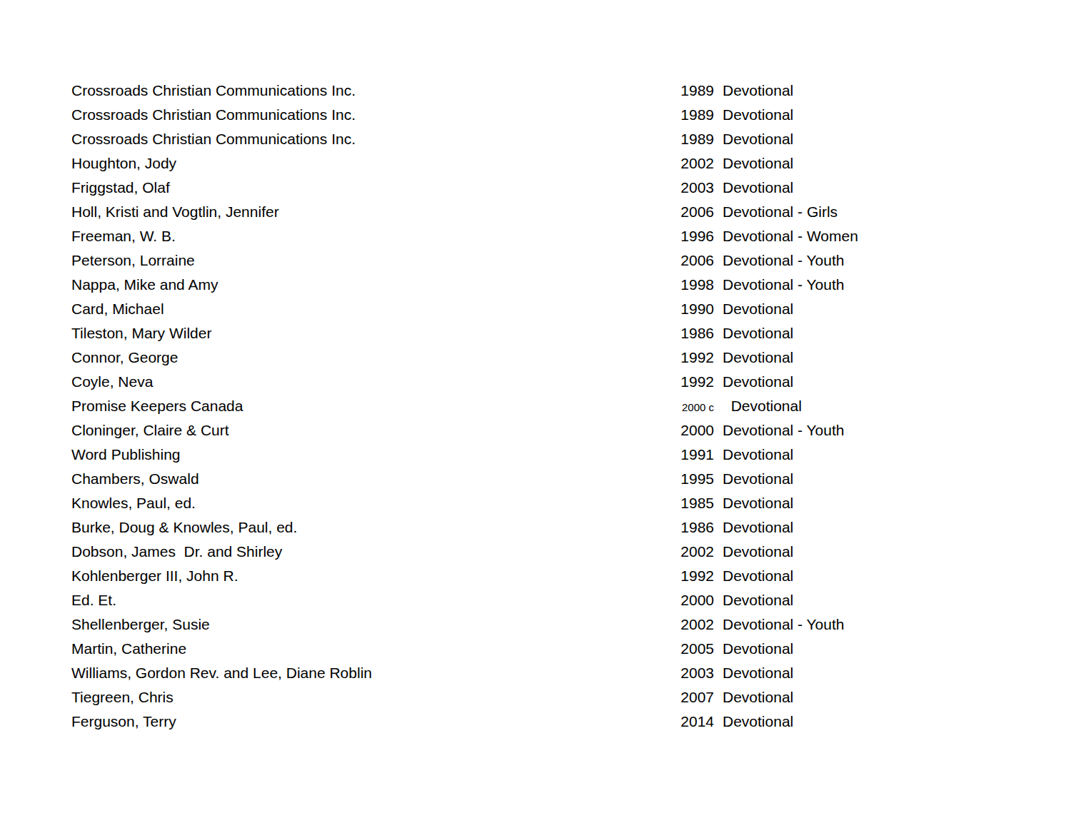| Crossroads Christian Communications Inc. | 1989 | Devotional |
| Crossroads Christian Communications Inc. | 1989 | Devotional |
| Crossroads Christian Communications Inc. | 1989 | Devotional |
| Houghton, Jody | 2002 | Devotional |
| Friggstad, Olaf | 2003 | Devotional |
| Holl, Kristi and Vogtlin, Jennifer | 2006 | Devotional - Girls |
| Freeman, W. B. | 1996 | Devotional - Women |
| Peterson, Lorraine | 2006 | Devotional - Youth |
| Nappa, Mike and Amy | 1998 | Devotional - Youth |
| Card, Michael | 1990 | Devotional |
| Tileston, Mary Wilder | 1986 | Devotional |
| Connor, George | 1992 | Devotional |
| Coyle, Neva | 1992 | Devotional |
| Promise Keepers Canada | 2000 c | Devotional |
| Cloninger, Claire & Curt | 2000 | Devotional - Youth |
| Word Publishing | 1991 | Devotional |
| Chambers, Oswald | 1995 | Devotional |
| Knowles, Paul, ed. | 1985 | Devotional |
| Burke, Doug & Knowles, Paul, ed. | 1986 | Devotional |
| Dobson, James Dr. and Shirley | 2002 | Devotional |
| Kohlenberger III, John R. | 1992 | Devotional |
| Ed. Et. | 2000 | Devotional |
| Shellenberger, Susie | 2002 | Devotional - Youth |
| Martin, Catherine | 2005 | Devotional |
| Williams, Gordon Rev. and Lee, Diane Roblin | 2003 | Devotional |
| Tiegreen, Chris | 2007 | Devotional |
| Ferguson, Terry | 2014 | Devotional |